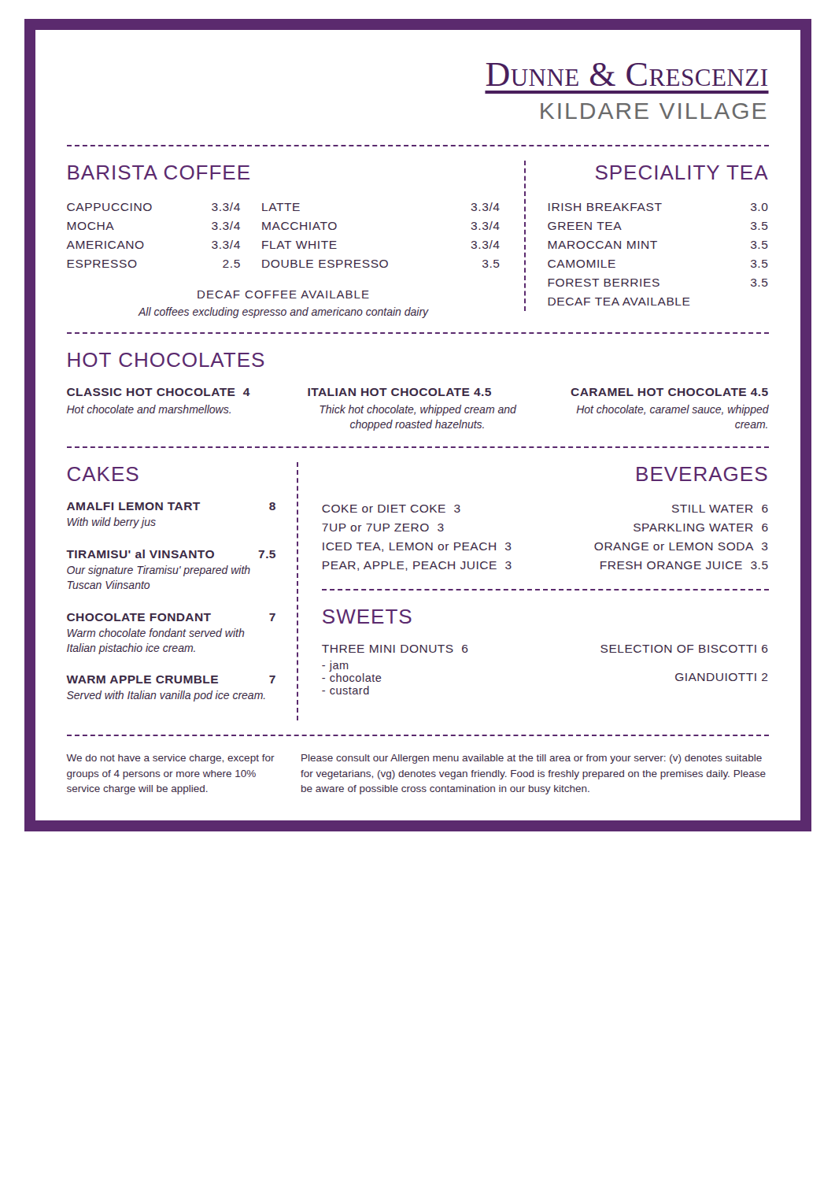Dunne & Crescenzi
KILDARE VILLAGE
BARISTA COFFEE
| CAPPUCCINO | 3.3/4 | | LATTE | 3.3/4 |
| MOCHA | 3.3/4 | | MACCHIATO | 3.3/4 |
| AMERICANO | 3.3/4 | | FLAT WHITE | 3.3/4 |
| ESPRESSO | 2.5 | | DOUBLE ESPRESSO | 3.5 |
DECAF COFFEE AVAILABLE
All coffees excluding espresso and americano contain dairy
SPECIALITY TEA
| IRISH BREAKFAST | 3.0 |
| GREEN TEA | 3.5 |
| MAROCCAN MINT | 3.5 |
| CAMOMILE | 3.5 |
| FOREST BERRIES | 3.5 |
| DECAF TEA AVAILABLE |
HOT CHOCOLATES
CLASSIC HOT CHOCOLATE 4
Hot chocolate and marshmellows.
ITALIAN HOT CHOCOLATE 4.5
Thick hot chocolate, whipped cream and chopped roasted hazelnuts.
CARAMEL HOT CHOCOLATE 4.5
Hot chocolate, caramel sauce, whipped cream.
CAKES
AMALFI LEMON TART 8
With wild berry jus
TIRAMISU' al VINSANTO 7.5
Our signature Tiramisu' prepared with Tuscan Viinsanto
CHOCOLATE FONDANT 7
Warm chocolate fondant served with Italian pistachio ice cream.
WARM APPLE CRUMBLE 7
Served with Italian vanilla pod ice cream.
BEVERAGES
COKE or DIET COKE 3
7UP or 7UP ZERO 3
ICED TEA, LEMON or PEACH 3
PEAR, APPLE, PEACH JUICE 3
STILL WATER 6
SPARKLING WATER 6
ORANGE or LEMON SODA 3
FRESH ORANGE JUICE 3.5
SWEETS
THREE MINI DONUTS 6
- jam
- chocolate
- custard
SELECTION OF BISCOTTI 6
GIANDUIOTTI 2
We do not have a service charge, except for groups of 4 persons or more where 10% service charge will be applied.
Please consult our Allergen menu available at the till area or from your server: (v) denotes suitable for vegetarians, (vg) denotes vegan friendly. Food is freshly prepared on the premises daily. Please be aware of possible cross contamination in our busy kitchen.